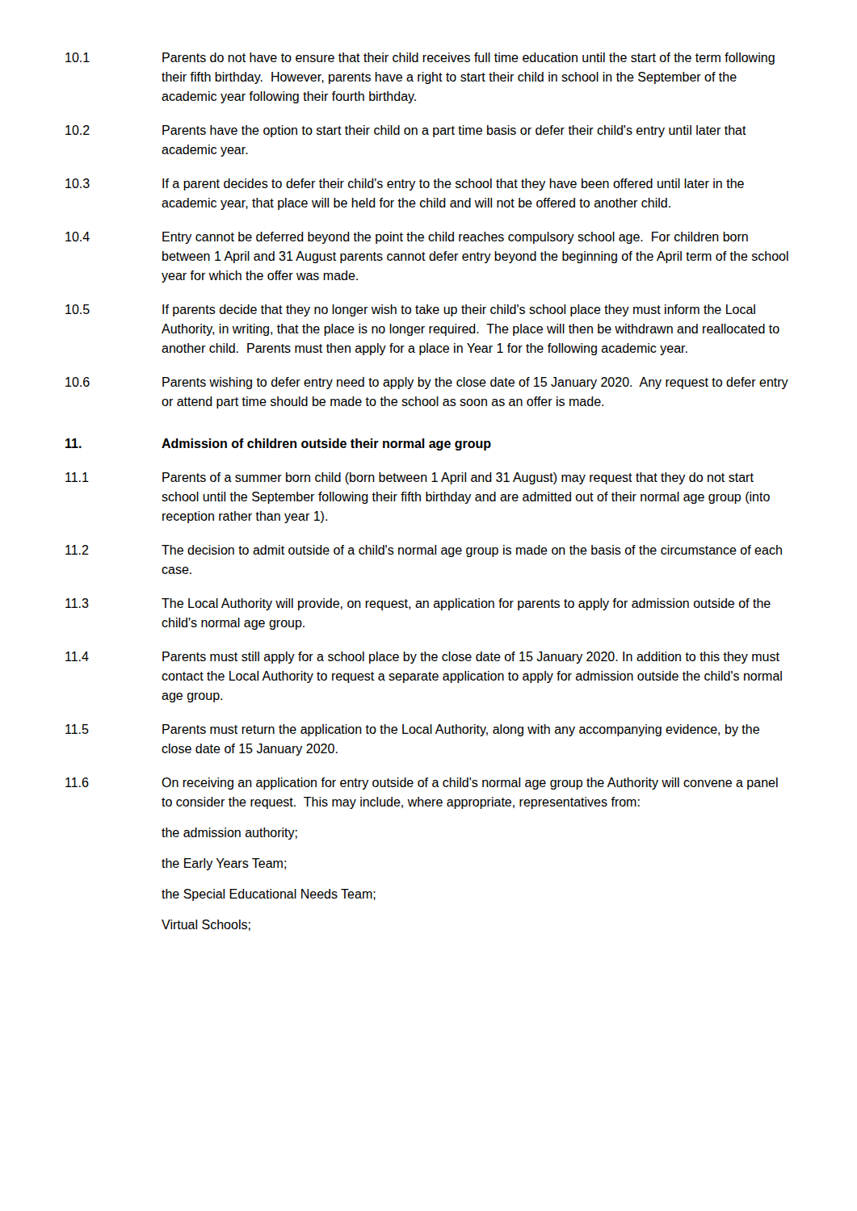10.1
Parents do not have to ensure that their child receives full time education until the start of the term following their fifth birthday. However, parents have a right to start their child in school in the September of the academic year following their fourth birthday.
10.2
Parents have the option to start their child on a part time basis or defer their child's entry until later that academic year.
10.3
If a parent decides to defer their child's entry to the school that they have been offered until later in the academic year, that place will be held for the child and will not be offered to another child.
10.4
Entry cannot be deferred beyond the point the child reaches compulsory school age. For children born between 1 April and 31 August parents cannot defer entry beyond the beginning of the April term of the school year for which the offer was made.
10.5
If parents decide that they no longer wish to take up their child's school place they must inform the Local Authority, in writing, that the place is no longer required. The place will then be withdrawn and reallocated to another child. Parents must then apply for a place in Year 1 for the following academic year.
10.6
Parents wishing to defer entry need to apply by the close date of 15 January 2020. Any request to defer entry or attend part time should be made to the school as soon as an offer is made.
11. Admission of children outside their normal age group
11.1
Parents of a summer born child (born between 1 April and 31 August) may request that they do not start school until the September following their fifth birthday and are admitted out of their normal age group (into reception rather than year 1).
11.2
The decision to admit outside of a child's normal age group is made on the basis of the circumstance of each case.
11.3
The Local Authority will provide, on request, an application for parents to apply for admission outside of the child's normal age group.
11.4
Parents must still apply for a school place by the close date of 15 January 2020. In addition to this they must contact the Local Authority to request a separate application to apply for admission outside the child's normal age group.
11.5
Parents must return the application to the Local Authority, along with any accompanying evidence, by the close date of 15 January 2020.
11.6
On receiving an application for entry outside of a child's normal age group the Authority will convene a panel to consider the request. This may include, where appropriate, representatives from:
the admission authority;
the Early Years Team;
the Special Educational Needs Team;
Virtual Schools;